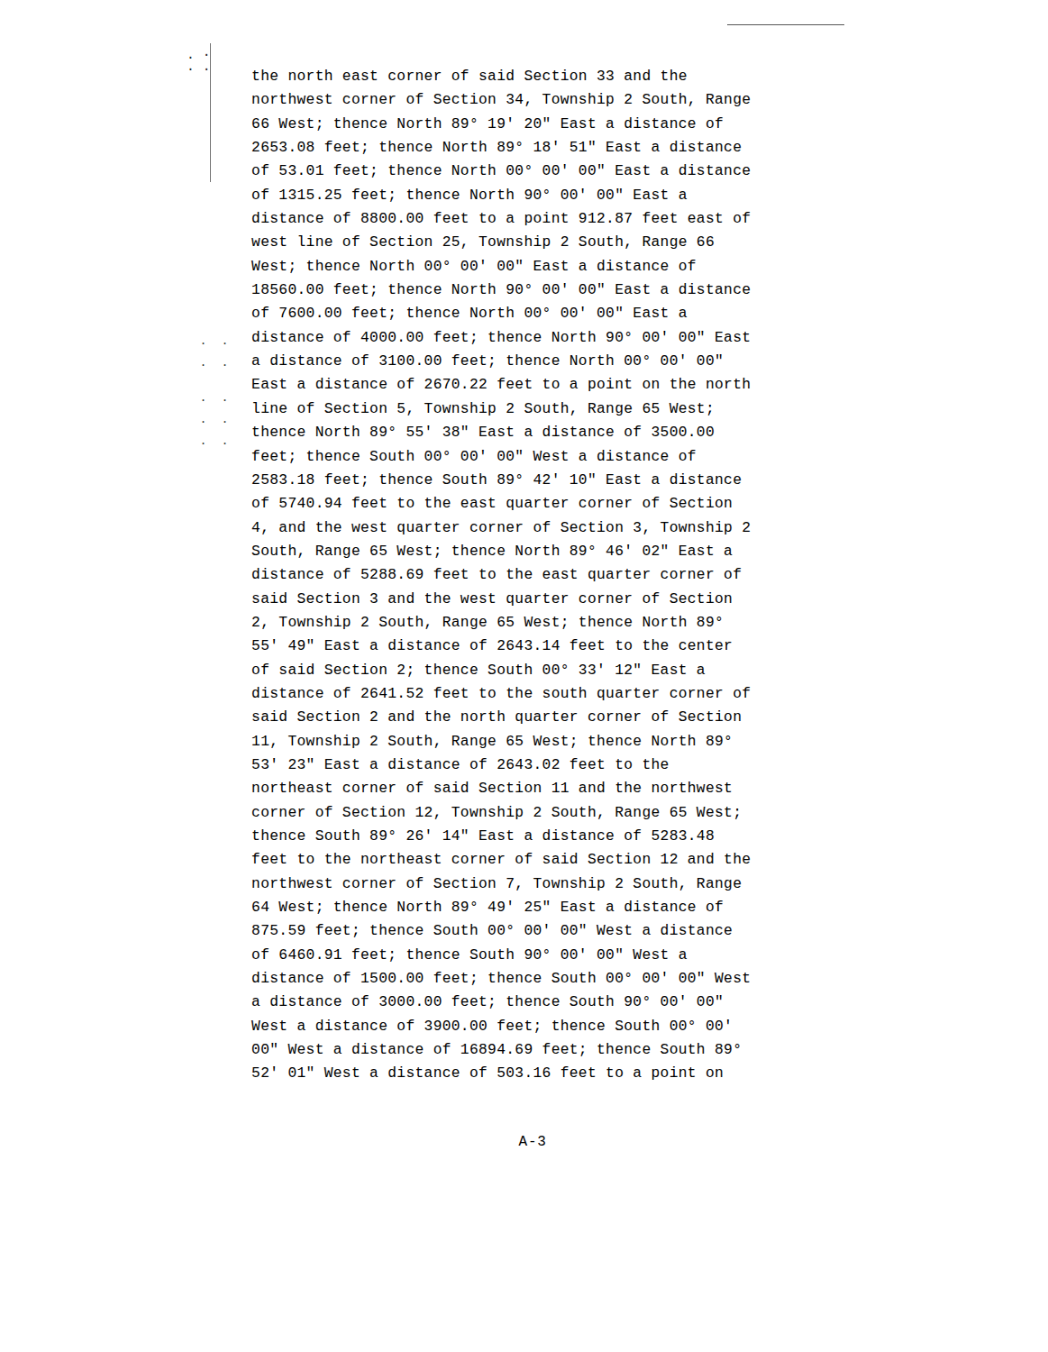. · · ·
· ·
· ·
· ·
· ·
· ·
the north east corner of said Section 33 and the northwest corner of Section 34, Township 2 South, Range 66 West; thence North 89° 19' 20" East a distance of 2653.08 feet; thence North 89° 18' 51" East a distance of 53.01 feet; thence North 00° 00' 00" East a distance of 1315.25 feet; thence North 90° 00' 00" East a distance of 8800.00 feet to a point 912.87 feet east of west line of Section 25, Township 2 South, Range 66 West; thence North 00° 00' 00" East a distance of 18560.00 feet; thence North 90° 00' 00" East a distance of 7600.00 feet; thence North 00° 00' 00" East a distance of 4000.00 feet; thence North 90° 00' 00" East a distance of 3100.00 feet; thence North 00° 00' 00" East a distance of 2670.22 feet to a point on the north line of Section 5, Township 2 South, Range 65 West; thence North 89° 55' 38" East a distance of 3500.00 feet; thence South 00° 00' 00" West a distance of 2583.18 feet; thence South 89° 42' 10" East a distance of 5740.94 feet to the east quarter corner of Section 4, and the west quarter corner of Section 3, Township 2 South, Range 65 West; thence North 89° 46' 02" East a distance of 5288.69 feet to the east quarter corner of said Section 3 and the west quarter corner of Section 2, Township 2 South, Range 65 West; thence North 89° 55' 49" East a distance of 2643.14 feet to the center of said Section 2; thence South 00° 33' 12" East a distance of 2641.52 feet to the south quarter corner of said Section 2 and the north quarter corner of Section 11, Township 2 South, Range 65 West; thence North 89° 53' 23" East a distance of 2643.02 feet to the northeast corner of said Section 11 and the northwest corner of Section 12, Township 2 South, Range 65 West; thence South 89° 26' 14" East a distance of 5283.48 feet to the northeast corner of said Section 12 and the northwest corner of Section 7, Township 2 South, Range 64 West; thence North 89° 49' 25" East a distance of 875.59 feet; thence South 00° 00' 00" West a distance of 6460.91 feet; thence South 90° 00' 00" West a distance of 1500.00 feet; thence South 00° 00' 00" West a distance of 3000.00 feet; thence South 90° 00' 00" West a distance of 3900.00 feet; thence South 00° 00' 00" West a distance of 16894.69 feet; thence South 89° 52' 01" West a distance of 503.16 feet to a point on
A-3